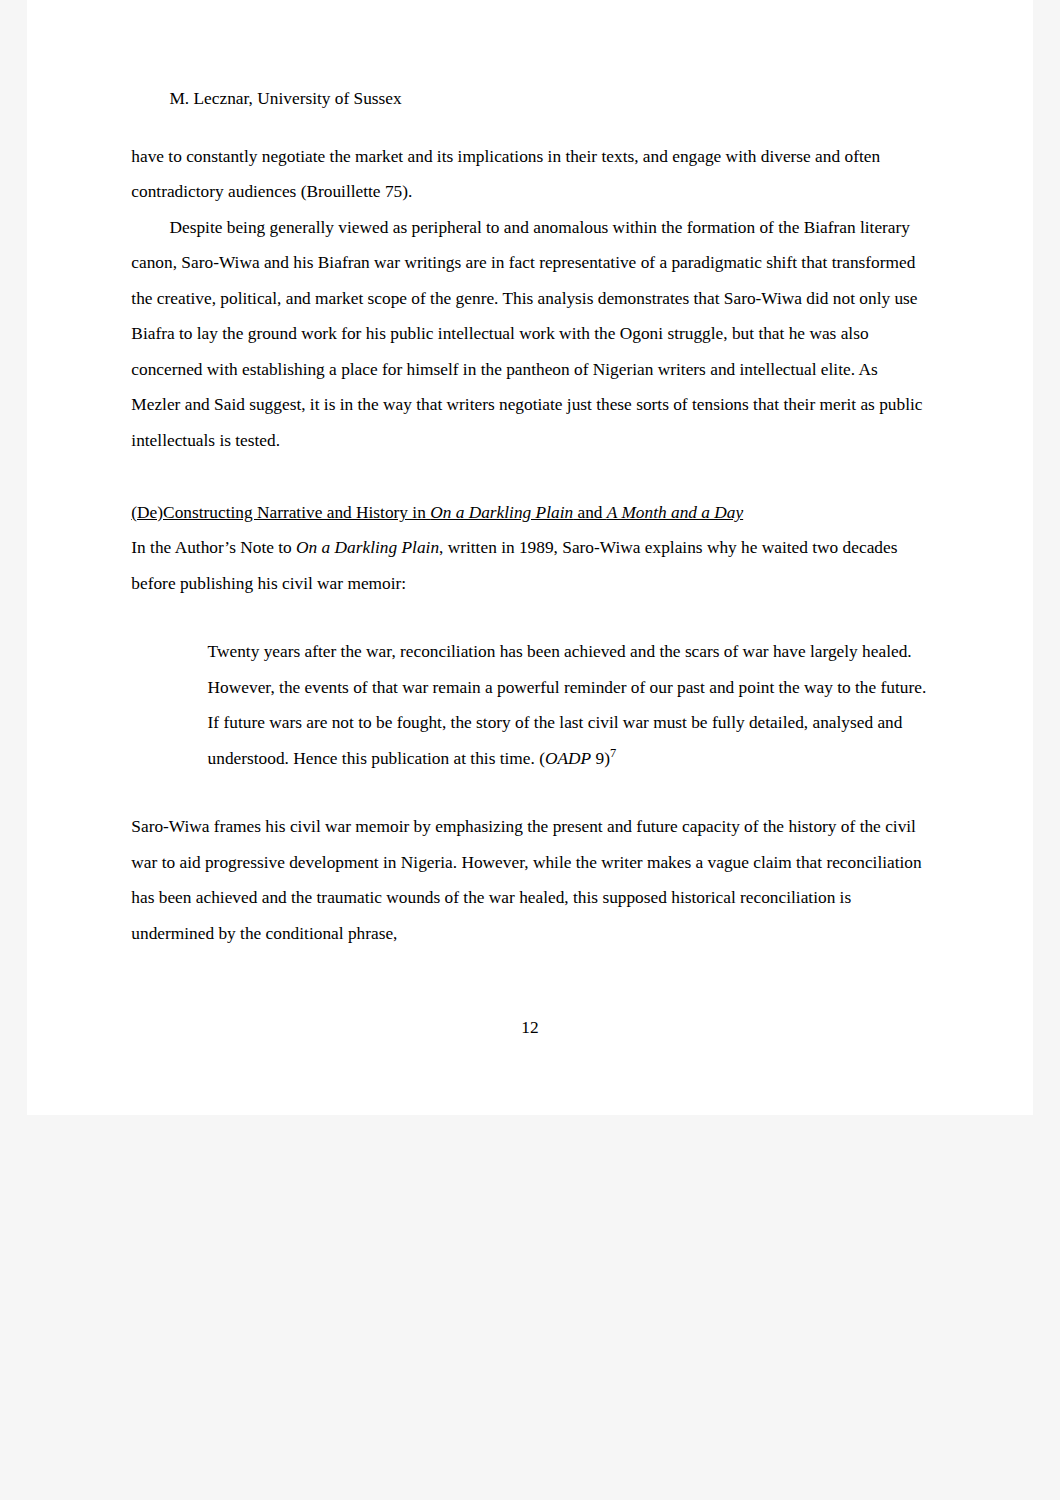M. Lecznar, University of Sussex
have to constantly negotiate the market and its implications in their texts, and engage with diverse and often contradictory audiences (Brouillette 75).
Despite being generally viewed as peripheral to and anomalous within the formation of the Biafran literary canon, Saro-Wiwa and his Biafran war writings are in fact representative of a paradigmatic shift that transformed the creative, political, and market scope of the genre. This analysis demonstrates that Saro-Wiwa did not only use Biafra to lay the ground work for his public intellectual work with the Ogoni struggle, but that he was also concerned with establishing a place for himself in the pantheon of Nigerian writers and intellectual elite. As Mezler and Said suggest, it is in the way that writers negotiate just these sorts of tensions that their merit as public intellectuals is tested.
(De)Constructing Narrative and History in On a Darkling Plain and A Month and a Day
In the Author’s Note to On a Darkling Plain, written in 1989, Saro-Wiwa explains why he waited two decades before publishing his civil war memoir:
Twenty years after the war, reconciliation has been achieved and the scars of war have largely healed. However, the events of that war remain a powerful reminder of our past and point the way to the future. If future wars are not to be fought, the story of the last civil war must be fully detailed, analysed and understood. Hence this publication at this time. (OADP 9)7
Saro-Wiwa frames his civil war memoir by emphasizing the present and future capacity of the history of the civil war to aid progressive development in Nigeria. However, while the writer makes a vague claim that reconciliation has been achieved and the traumatic wounds of the war healed, this supposed historical reconciliation is undermined by the conditional phrase,
12